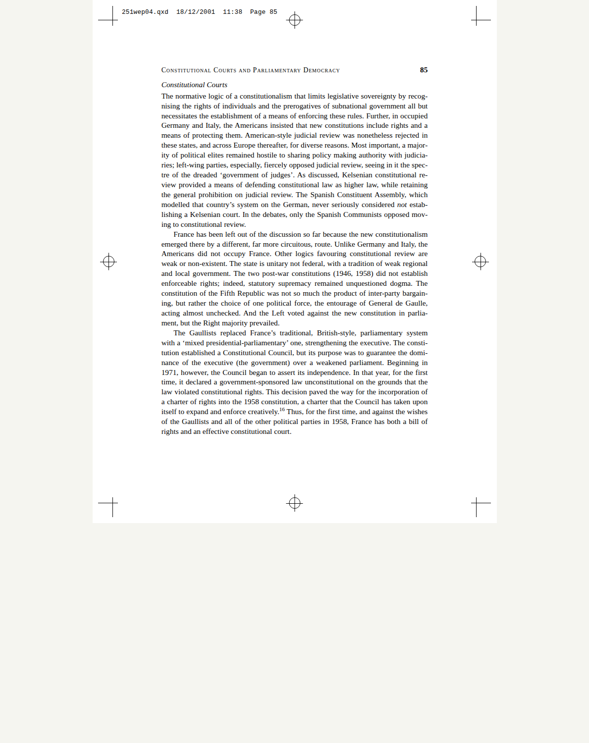251wep04.qxd 18/12/2001 11:38 Page 85
Constitutional Courts and Parliamentary Democracy 85
Constitutional Courts
The normative logic of a constitutionalism that limits legislative sovereignty by recognising the rights of individuals and the prerogatives of subnational government all but necessitates the establishment of a means of enforcing these rules. Further, in occupied Germany and Italy, the Americans insisted that new constitutions include rights and a means of protecting them. American-style judicial review was nonetheless rejected in these states, and across Europe thereafter, for diverse reasons. Most important, a majority of political elites remained hostile to sharing policy making authority with judiciaries; left-wing parties, especially, fiercely opposed judicial review, seeing in it the spectre of the dreaded ‘government of judges’. As discussed, Kelsenian constitutional review provided a means of defending constitutional law as higher law, while retaining the general prohibition on judicial review. The Spanish Constituent Assembly, which modelled that country’s system on the German, never seriously considered not establishing a Kelsenian court. In the debates, only the Spanish Communists opposed moving to constitutional review.
France has been left out of the discussion so far because the new constitutionalism emerged there by a different, far more circuitous, route. Unlike Germany and Italy, the Americans did not occupy France. Other logics favouring constitutional review are weak or non-existent. The state is unitary not federal, with a tradition of weak regional and local government. The two post-war constitutions (1946, 1958) did not establish enforceable rights; indeed, statutory supremacy remained unquestioned dogma. The constitution of the Fifth Republic was not so much the product of inter-party bargaining, but rather the choice of one political force, the entourage of General de Gaulle, acting almost unchecked. And the Left voted against the new constitution in parliament, but the Right majority prevailed.
The Gaullists replaced France’s traditional, British-style, parliamentary system with a ‘mixed presidential-parliamentary’ one, strengthening the executive. The constitution established a Constitutional Council, but its purpose was to guarantee the dominance of the executive (the government) over a weakened parliament. Beginning in 1971, however, the Council began to assert its independence. In that year, for the first time, it declared a government-sponsored law unconstitutional on the grounds that the law violated constitutional rights. This decision paved the way for the incorporation of a charter of rights into the 1958 constitution, a charter that the Council has taken upon itself to expand and enforce creatively.16 Thus, for the first time, and against the wishes of the Gaullists and all of the other political parties in 1958, France has both a bill of rights and an effective constitutional court.